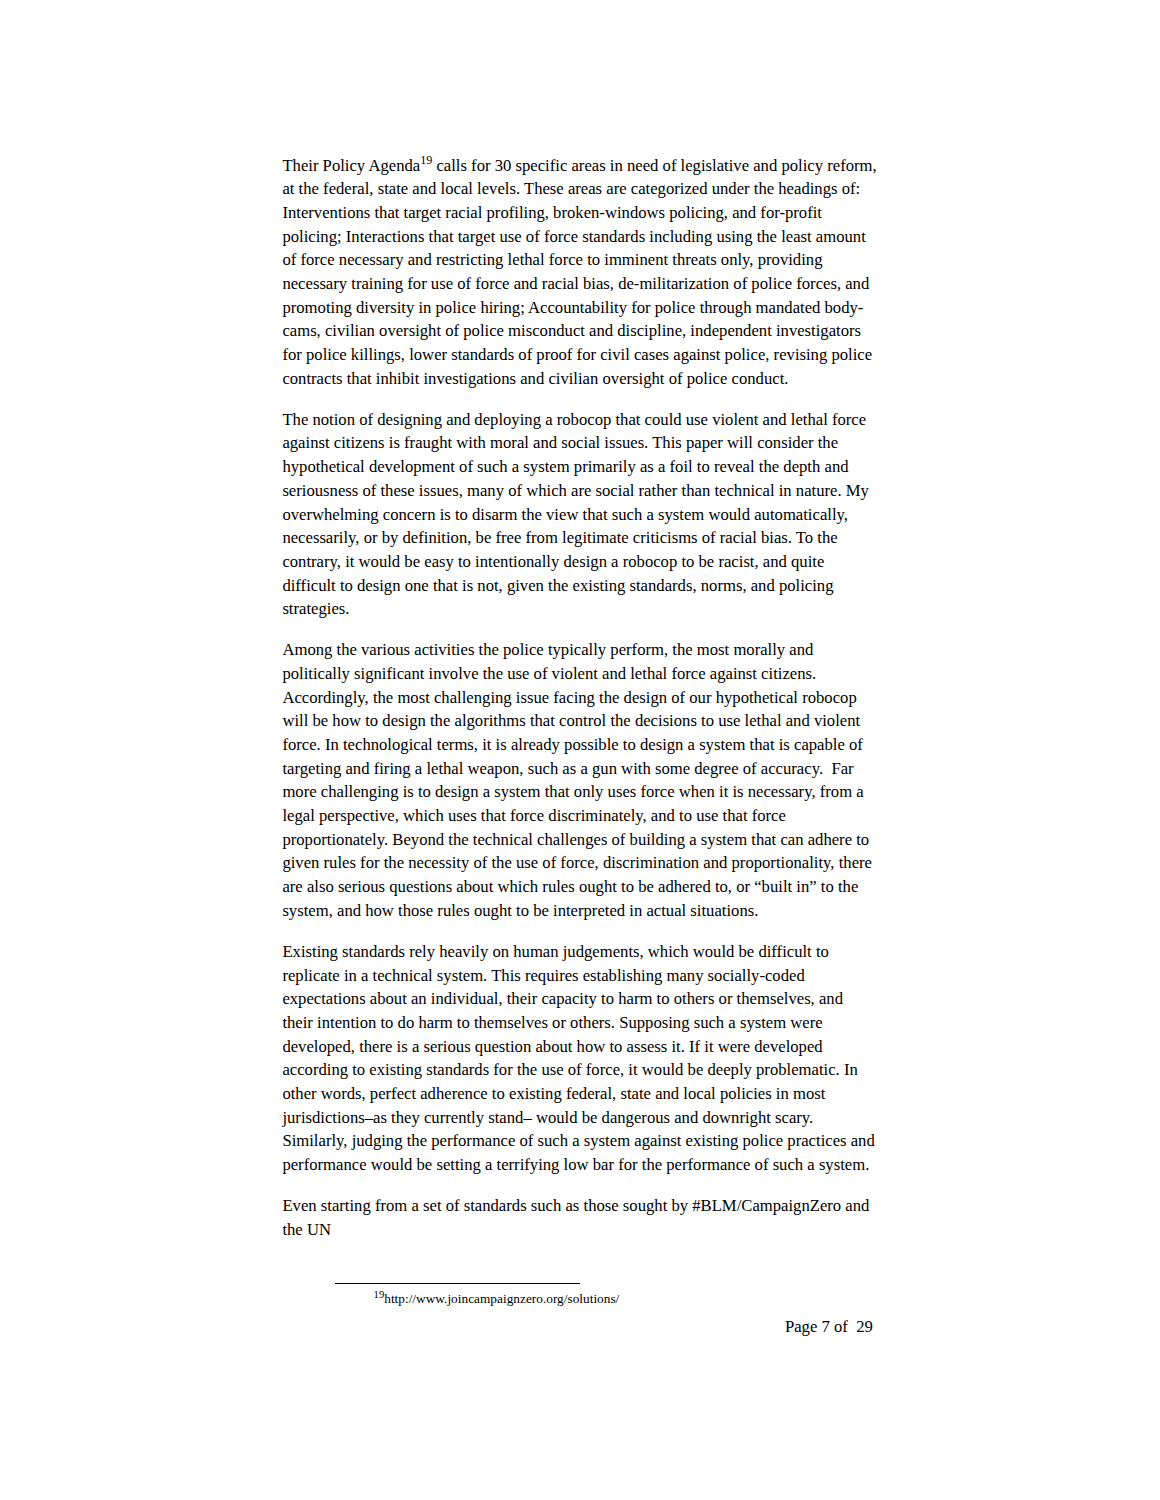Their Policy Agenda19 calls for 30 specific areas in need of legislative and policy reform, at the federal, state and local levels. These areas are categorized under the headings of: Interventions that target racial profiling, broken-windows policing, and for-profit policing; Interactions that target use of force standards including using the least amount of force necessary and restricting lethal force to imminent threats only, providing necessary training for use of force and racial bias, de-militarization of police forces, and promoting diversity in police hiring; Accountability for police through mandated body-cams, civilian oversight of police misconduct and discipline, independent investigators for police killings, lower standards of proof for civil cases against police, revising police contracts that inhibit investigations and civilian oversight of police conduct.
The notion of designing and deploying a robocop that could use violent and lethal force against citizens is fraught with moral and social issues. This paper will consider the hypothetical development of such a system primarily as a foil to reveal the depth and seriousness of these issues, many of which are social rather than technical in nature. My overwhelming concern is to disarm the view that such a system would automatically, necessarily, or by definition, be free from legitimate criticisms of racial bias. To the contrary, it would be easy to intentionally design a robocop to be racist, and quite difficult to design one that is not, given the existing standards, norms, and policing strategies.
Among the various activities the police typically perform, the most morally and politically significant involve the use of violent and lethal force against citizens. Accordingly, the most challenging issue facing the design of our hypothetical robocop will be how to design the algorithms that control the decisions to use lethal and violent force. In technological terms, it is already possible to design a system that is capable of targeting and firing a lethal weapon, such as a gun with some degree of accuracy. Far more challenging is to design a system that only uses force when it is necessary, from a legal perspective, which uses that force discriminately, and to use that force proportionately. Beyond the technical challenges of building a system that can adhere to given rules for the necessity of the use of force, discrimination and proportionality, there are also serious questions about which rules ought to be adhered to, or “built in” to the system, and how those rules ought to be interpreted in actual situations.
Existing standards rely heavily on human judgements, which would be difficult to replicate in a technical system. This requires establishing many socially-coded expectations about an individual, their capacity to harm to others or themselves, and their intention to do harm to themselves or others. Supposing such a system were developed, there is a serious question about how to assess it. If it were developed according to existing standards for the use of force, it would be deeply problematic. In other words, perfect adherence to existing federal, state and local policies in most jurisdictions–as they currently stand– would be dangerous and downright scary. Similarly, judging the performance of such a system against existing police practices and performance would be setting a terrifying low bar for the performance of such a system.
Even starting from a set of standards such as those sought by #BLM/CampaignZero and the UN
19http://www.joincampaignzero.org/solutions/
Page 7 of 29